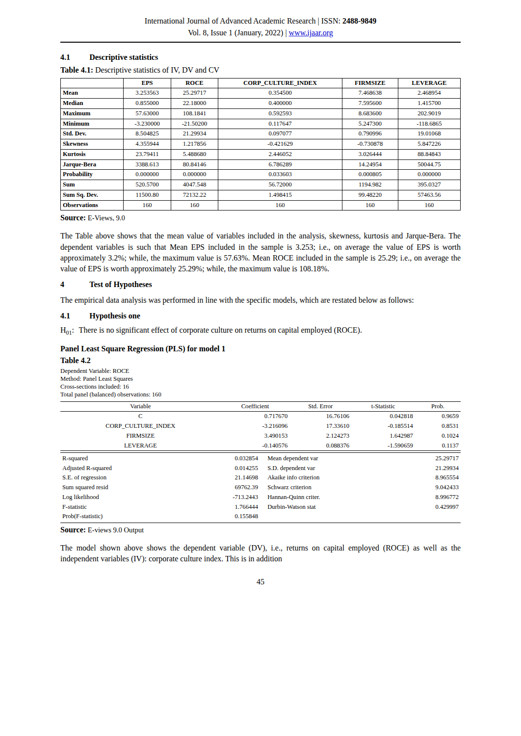International Journal of Advanced Academic Research | ISSN: 2488-9849
Vol. 8, Issue 1 (January, 2022) | www.ijaar.org
4.1 Descriptive statistics
Table 4.1: Descriptive statistics of IV, DV and CV
| | EPS | ROCE | CORP_CULTURE_INDEX | FIRMSIZE | LEVERAGE |
| --- | --- | --- | --- | --- | --- |
| Mean | 3.253563 | 25.29717 | 0.354500 | 7.468638 | 2.468954 |
| Median | 0.855000 | 22.18000 | 0.400000 | 7.595600 | 1.415700 |
| Maximum | 57.63000 | 108.1841 | 0.592593 | 8.683600 | 202.9019 |
| Minimum | -3.230000 | -21.50200 | 0.117647 | 5.247300 | -118.6865 |
| Std. Dev. | 8.504825 | 21.29934 | 0.097077 | 0.790996 | 19.01068 |
| Skewness | 4.355944 | 1.217856 | -0.421629 | -0.730878 | 5.847226 |
| Kurtosis | 23.79411 | 5.488680 | 2.446052 | 3.026444 | 88.84843 |
| Jarque-Bera | 3388.613 | 80.84146 | 6.786289 | 14.24954 | 50044.75 |
| Probability | 0.000000 | 0.000000 | 0.033603 | 0.000805 | 0.000000 |
| Sum | 520.5700 | 4047.548 | 56.72000 | 1194.982 | 395.0327 |
| Sum Sq. Dev. | 11500.80 | 72132.22 | 1.498415 | 99.48220 | 57463.56 |
| Observations | 160 | 160 | 160 | 160 | 160 |
Source: E-Views, 9.0
The Table above shows that the mean value of variables included in the analysis, skewness, kurtosis and Jarque-Bera. The dependent variables is such that Mean EPS included in the sample is 3.253; i.e., on average the value of EPS is worth approximately 3.2%; while, the maximum value is 57.63%. Mean ROCE included in the sample is 25.29; i.e., on average the value of EPS is worth approximately 25.29%; while, the maximum value is 108.18%.
4 Test of Hypotheses
The empirical data analysis was performed in line with the specific models, which are restated below as follows:
4.1 Hypothesis one
H01: There is no significant effect of corporate culture on returns on capital employed (ROCE).
Panel Least Square Regression (PLS) for model 1
Table 4.2
Dependent Variable: ROCE
Method: Panel Least Squares
Cross-sections included: 16
Total panel (balanced) observations: 160
| Variable | Coefficient | Std. Error | t-Statistic | Prob. |
| --- | --- | --- | --- | --- |
| C | 0.717670 | 16.76106 | 0.042818 | 0.9659 |
| CORP_CULTURE_INDEX | -3.216096 | 17.33610 | -0.185514 | 0.8531 |
| FIRMSIZE | 3.490153 | 2.124273 | 1.642987 | 0.1024 |
| LEVERAGE | -0.140576 | 0.088376 | -1.590659 | 0.1137 |
| R-squared | 0.032854 | Mean dependent var | 25.29717 |
| Adjusted R-squared | 0.014255 | S.D. dependent var | 21.29934 |
| S.E. of regression | 21.14698 | Akaike info criterion | 8.965554 |
| Sum squared resid | 69762.39 | Schwarz criterion | 9.042433 |
| Log likelihood | -713.2443 | Hannan-Quinn criter. | 8.996772 |
| F-statistic | 1.766444 | Durbin-Watson stat | 0.429997 |
| Prob(F-statistic) | 0.155848 | | |
Source: E-views 9.0 Output
The model shown above shows the dependent variable (DV), i.e., returns on capital employed (ROCE) as well as the independent variables (IV): corporate culture index. This is in addition
45